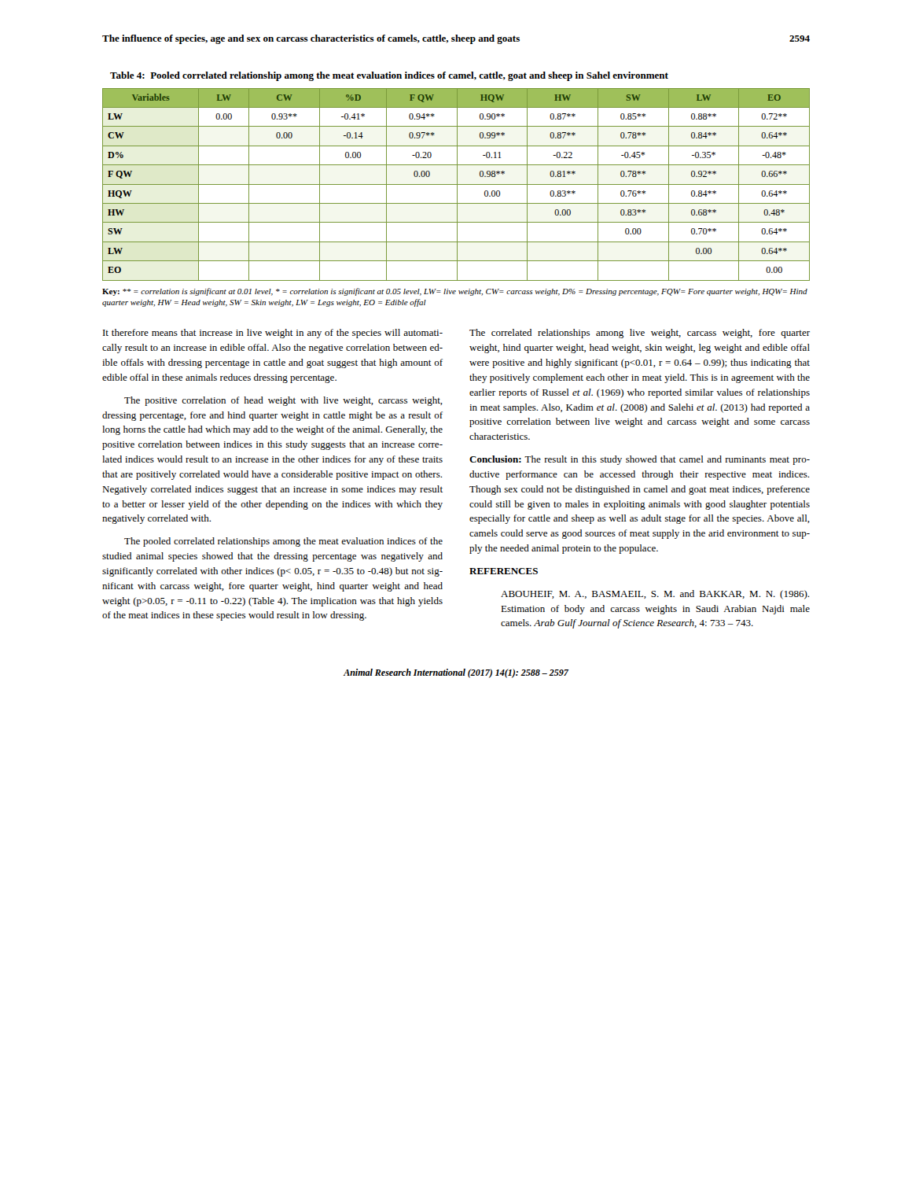The influence of species, age and sex on carcass characteristics of camels, cattle, sheep and goats
2594
Table 4: Pooled correlated relationship among the meat evaluation indices of camel, cattle, goat and sheep in Sahel environment
| Variables | LW | CW | %D | F QW | HQW | HW | SW | LW | EO |
| --- | --- | --- | --- | --- | --- | --- | --- | --- | --- |
| LW | 0.00 | 0.93** | -0.41* | 0.94** | 0.90** | 0.87** | 0.85** | 0.88** | 0.72** |
| CW | | 0.00 | -0.14 | 0.97** | 0.99** | 0.87** | 0.78** | 0.84** | 0.64** |
| D% | | | 0.00 | -0.20 | -0.11 | -0.22 | -0.45* | -0.35* | -0.48* |
| F QW | | | | 0.00 | 0.98** | 0.81** | 0.78** | 0.92** | 0.66** |
| HQW | | | | | 0.00 | 0.83** | 0.76** | 0.84** | 0.64** |
| HW | | | | | | 0.00 | 0.83** | 0.68** | 0.48* |
| SW | | | | | | | 0.00 | 0.70** | 0.64** |
| LW | | | | | | | | 0.00 | 0.64** |
| EO | | | | | | | | | 0.00 |
Key: ** = correlation is significant at 0.01 level, * = correlation is significant at 0.05 level, LW= live weight, CW= carcass weight, D% = Dressing percentage, FQW= Fore quarter weight, HQW= Hind quarter weight, HW = Head weight, SW = Skin weight, LW = Legs weight, EO = Edible offal
It therefore means that increase in live weight in any of the species will automatically result to an increase in edible offal. Also the negative correlation between edible offals with dressing percentage in cattle and goat suggest that high amount of edible offal in these animals reduces dressing percentage.
The positive correlation of head weight with live weight, carcass weight, dressing percentage, fore and hind quarter weight in cattle might be as a result of long horns the cattle had which may add to the weight of the animal. Generally, the positive correlation between indices in this study suggests that an increase correlated indices would result to an increase in the other indices for any of these traits that are positively correlated would have a considerable positive impact on others. Negatively correlated indices suggest that an increase in some indices may result to a better or lesser yield of the other depending on the indices with which they negatively correlated with.
The pooled correlated relationships among the meat evaluation indices of the studied animal species showed that the dressing percentage was negatively and significantly correlated with other indices (p< 0.05, r = -0.35 to -0.48) but not significant with carcass weight, fore quarter weight, hind quarter weight and head weight (p>0.05, r = -0.11 to -0.22) (Table 4). The implication was that high yields of the meat indices in these species would result in low dressing.
The correlated relationships among live weight, carcass weight, fore quarter weight, hind quarter weight, head weight, skin weight, leg weight and edible offal were positive and highly significant (p<0.01, r = 0.64 – 0.99); thus indicating that they positively complement each other in meat yield. This is in agreement with the earlier reports of Russel et al. (1969) who reported similar values of relationships in meat samples. Also, Kadim et al. (2008) and Salehi et al. (2013) had reported a positive correlation between live weight and carcass weight and some carcass characteristics.
Conclusion: The result in this study showed that camel and ruminants meat productive performance can be accessed through their respective meat indices. Though sex could not be distinguished in camel and goat meat indices, preference could still be given to males in exploiting animals with good slaughter potentials especially for cattle and sheep as well as adult stage for all the species. Above all, camels could serve as good sources of meat supply in the arid environment to supply the needed animal protein to the populace.
REFERENCES
ABOUHEIF, M. A., BASMAEIL, S. M. and BAKKAR, M. N. (1986). Estimation of body and carcass weights in Saudi Arabian Najdi male camels. Arab Gulf Journal of Science Research, 4: 733 – 743.
Animal Research International (2017) 14(1): 2588 – 2597